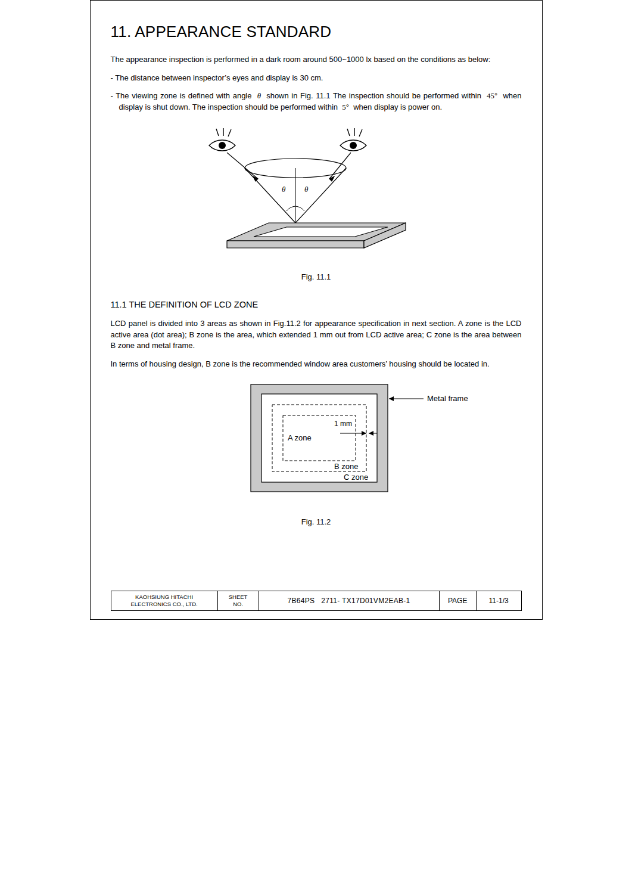11. APPEARANCE STANDARD
The appearance inspection is performed in a dark room around 500~1000 lx based on the conditions as below:
- The distance between inspector’s eyes and display is 30 cm.
- The viewing zone is defined with angle θ shown in Fig. 11.1 The inspection should be performed within 45° when display is shut down. The inspection should be performed within 5° when display is power on.
θ θ
Fig. 11.1
11.1 THE DEFINITION OF LCD ZONE
LCD panel is divided into 3 areas as shown in Fig.11.2 for appearance specification in next section. A zone is the LCD active area (dot area); B zone is the area, which extended 1 mm out from LCD active area; C zone is the area between B zone and metal frame.
In terms of housing design, B zone is the recommended window area customers’ housing should be located in.
Metal frame 1 mm A zone B zone C zone
Fig. 11.2
| KAOHSIUNG HITACHI ELECTRONICS CO., LTD. | SHEET NO. | 7B64PS 2711- TX17D01VM2EAB-1 | PAGE | 11-1/3 |